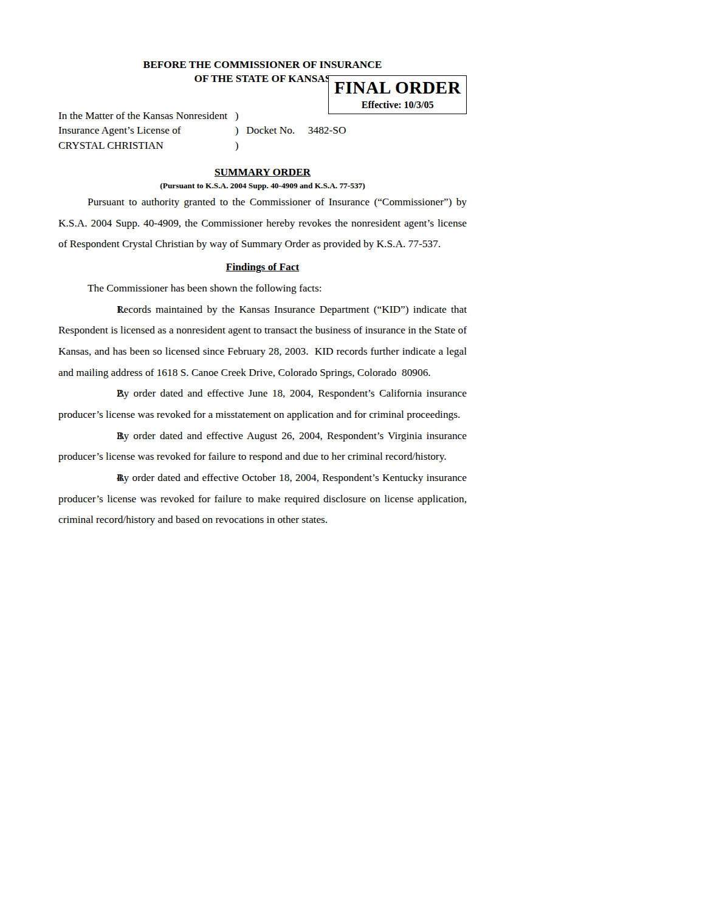BEFORE THE COMMISSIONER OF INSURANCE
OF THE STATE OF KANSAS
FINAL ORDER
Effective: 10/3/05
| In the Matter of the Kansas Nonresident | ) | |
| Insurance Agent’s License of | ) | Docket No. 3482-SO |
| CRYSTAL CHRISTIAN | ) | |
SUMMARY ORDER
(Pursuant to K.S.A. 2004 Supp. 40-4909 and K.S.A. 77-537)
Pursuant to authority granted to the Commissioner of Insurance (“Commissioner”) by K.S.A. 2004 Supp. 40-4909, the Commissioner hereby revokes the nonresident agent’s license of Respondent Crystal Christian by way of Summary Order as provided by K.S.A. 77-537.
Findings of Fact
The Commissioner has been shown the following facts:
1. Records maintained by the Kansas Insurance Department (“KID”) indicate that Respondent is licensed as a nonresident agent to transact the business of insurance in the State of Kansas, and has been so licensed since February 28, 2003. KID records further indicate a legal and mailing address of 1618 S. Canoe Creek Drive, Colorado Springs, Colorado 80906.
2. By order dated and effective June 18, 2004, Respondent’s California insurance producer’s license was revoked for a misstatement on application and for criminal proceedings.
3. By order dated and effective August 26, 2004, Respondent’s Virginia insurance producer’s license was revoked for failure to respond and due to her criminal record/history.
4. By order dated and effective October 18, 2004, Respondent’s Kentucky insurance producer’s license was revoked for failure to make required disclosure on license application, criminal record/history and based on revocations in other states.